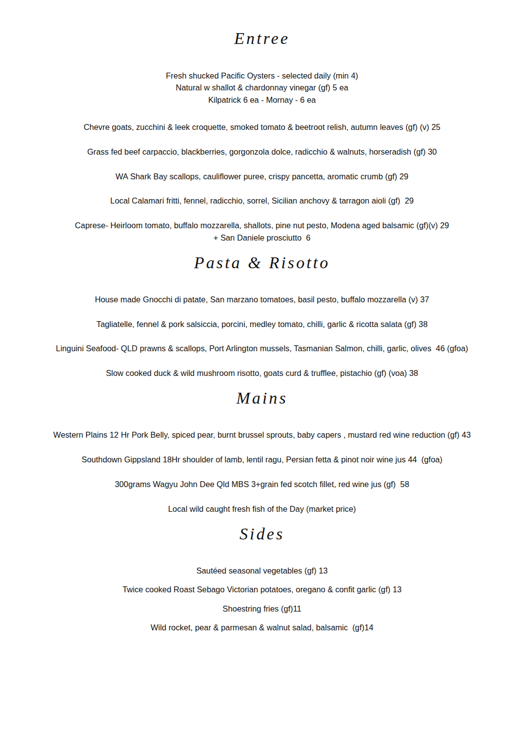Entree
Fresh shucked Pacific Oysters - selected daily (min 4) Natural w shallot & chardonnay vinegar (gf) 5 ea Kilpatrick 6 ea - Mornay - 6 ea
Chevre goats, zucchini & leek croquette, smoked tomato & beetroot relish, autumn leaves (gf) (v) 25
Grass fed beef carpaccio, blackberries, gorgonzola dolce, radicchio & walnuts, horseradish (gf) 30
WA Shark Bay scallops, cauliflower puree, crispy pancetta, aromatic crumb (gf) 29
Local Calamari fritti, fennel, radicchio, sorrel, Sicilian anchovy & tarragon aioli (gf) 29
Caprese- Heirloom tomato, buffalo mozzarella, shallots, pine nut pesto, Modena aged balsamic (gf)(v) 29 + San Daniele prosciutto 6
Pasta & Risotto
House made Gnocchi di patate, San marzano tomatoes, basil pesto, buffalo mozzarella (v) 37
Tagliatelle, fennel & pork salsiccia, porcini, medley tomato, chilli, garlic & ricotta salata (gf) 38
Linguini Seafood- QLD prawns & scallops, Port Arlington mussels, Tasmanian Salmon, chilli, garlic, olives 46 (gfoa)
Slow cooked duck & wild mushroom risotto, goats curd & trufflee, pistachio (gf) (voa) 38
Mains
Western Plains 12 Hr Pork Belly, spiced pear, burnt brussel sprouts, baby capers , mustard red wine reduction (gf) 43
Southdown Gippsland 18Hr shoulder of lamb, lentil ragu, Persian fetta & pinot noir wine jus 44 (gfoa)
300grams Wagyu John Dee Qld MBS 3+grain fed scotch fillet, red wine jus (gf) 58
Local wild caught fresh fish of the Day (market price)
Sides
Sautéed seasonal vegetables (gf) 13
Twice cooked Roast Sebago Victorian potatoes, oregano & confit garlic (gf) 13
Shoestring fries (gf)11
Wild rocket, pear & parmesan & walnut salad, balsamic (gf)14